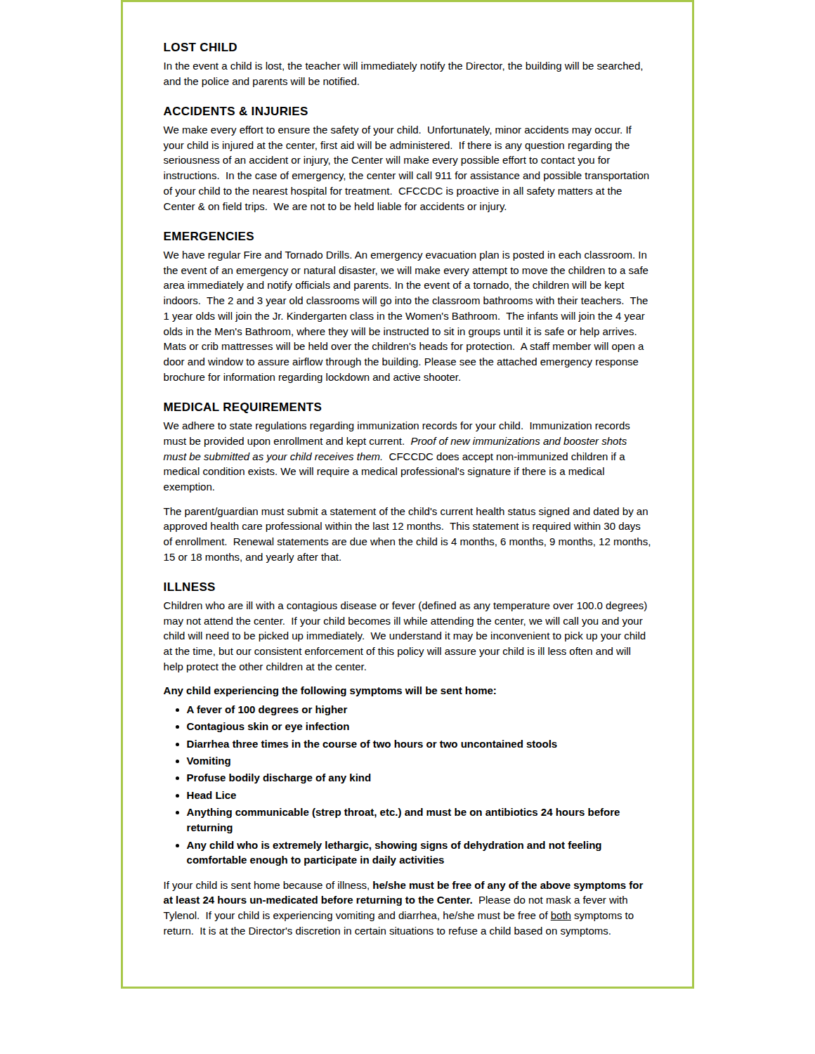Lost Child
In the event a child is lost, the teacher will immediately notify the Director, the building will be searched, and the police and parents will be notified.
Accidents & Injuries
We make every effort to ensure the safety of your child. Unfortunately, minor accidents may occur. If your child is injured at the center, first aid will be administered. If there is any question regarding the seriousness of an accident or injury, the Center will make every possible effort to contact you for instructions. In the case of emergency, the center will call 911 for assistance and possible transportation of your child to the nearest hospital for treatment. CFCCDC is proactive in all safety matters at the Center & on field trips. We are not to be held liable for accidents or injury.
Emergencies
We have regular Fire and Tornado Drills. An emergency evacuation plan is posted in each classroom. In the event of an emergency or natural disaster, we will make every attempt to move the children to a safe area immediately and notify officials and parents. In the event of a tornado, the children will be kept indoors. The 2 and 3 year old classrooms will go into the classroom bathrooms with their teachers. The 1 year olds will join the Jr. Kindergarten class in the Women's Bathroom. The infants will join the 4 year olds in the Men's Bathroom, where they will be instructed to sit in groups until it is safe or help arrives. Mats or crib mattresses will be held over the children's heads for protection. A staff member will open a door and window to assure airflow through the building. Please see the attached emergency response brochure for information regarding lockdown and active shooter.
Medical Requirements
We adhere to state regulations regarding immunization records for your child. Immunization records must be provided upon enrollment and kept current. Proof of new immunizations and booster shots must be submitted as your child receives them. CFCCDC does accept non-immunized children if a medical condition exists. We will require a medical professional's signature if there is a medical exemption.
The parent/guardian must submit a statement of the child's current health status signed and dated by an approved health care professional within the last 12 months. This statement is required within 30 days of enrollment. Renewal statements are due when the child is 4 months, 6 months, 9 months, 12 months, 15 or 18 months, and yearly after that.
Illness
Children who are ill with a contagious disease or fever (defined as any temperature over 100.0 degrees) may not attend the center. If your child becomes ill while attending the center, we will call you and your child will need to be picked up immediately. We understand it may be inconvenient to pick up your child at the time, but our consistent enforcement of this policy will assure your child is ill less often and will help protect the other children at the center.
Any child experiencing the following symptoms will be sent home:
A fever of 100 degrees or higher
Contagious skin or eye infection
Diarrhea three times in the course of two hours or two uncontained stools
Vomiting
Profuse bodily discharge of any kind
Head Lice
Anything communicable (strep throat, etc.) and must be on antibiotics 24 hours before returning
Any child who is extremely lethargic, showing signs of dehydration and not feeling comfortable enough to participate in daily activities
If your child is sent home because of illness, he/she must be free of any of the above symptoms for at least 24 hours un-medicated before returning to the Center. Please do not mask a fever with Tylenol. If your child is experiencing vomiting and diarrhea, he/she must be free of both symptoms to return. It is at the Director's discretion in certain situations to refuse a child based on symptoms.